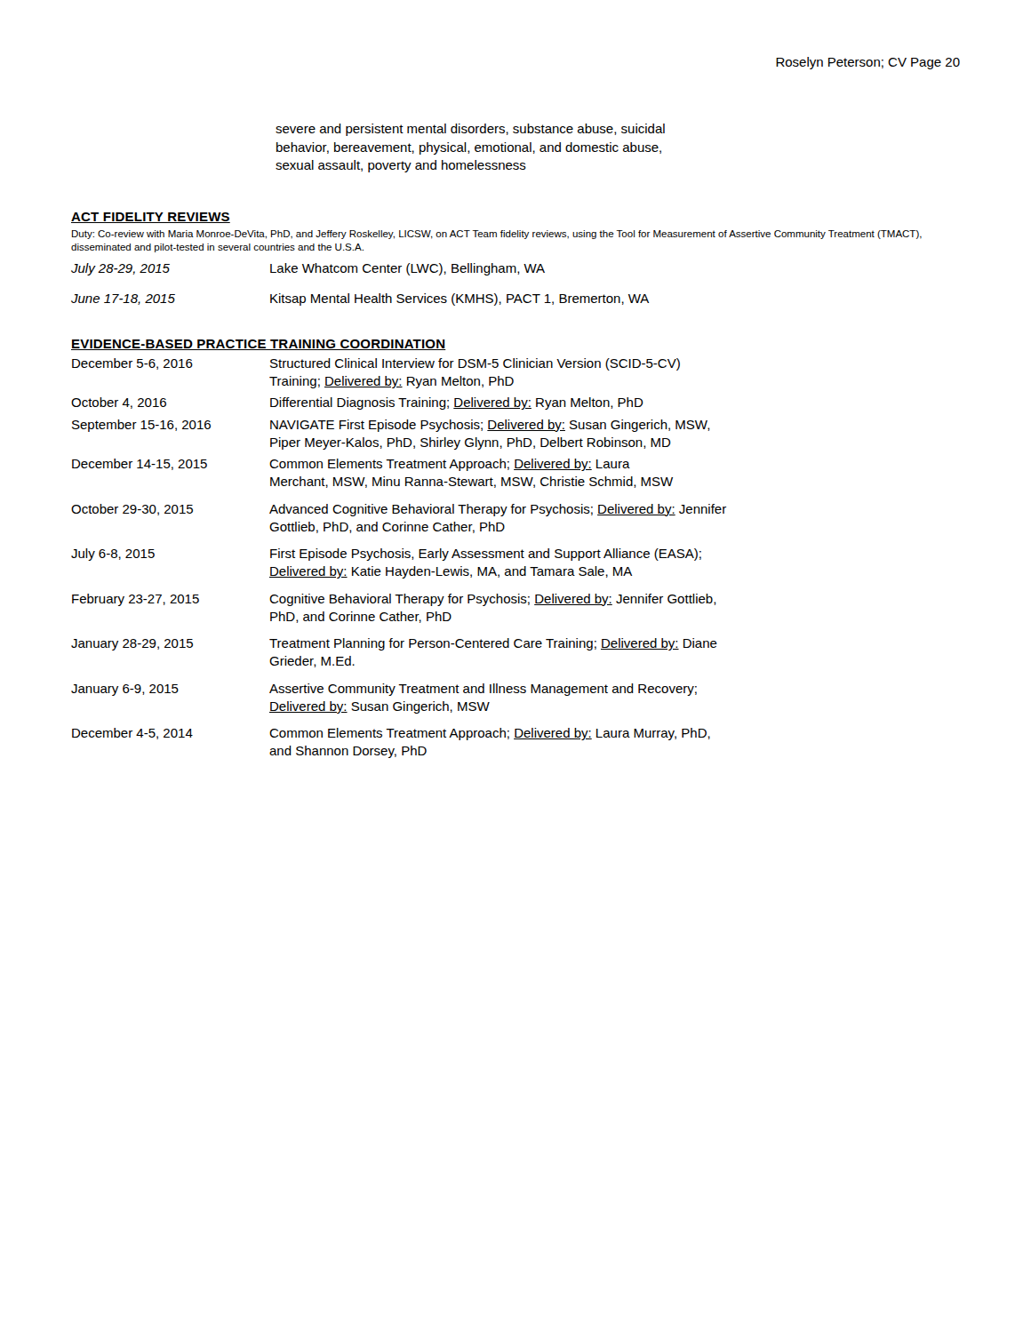Roselyn Peterson; CV Page 20
severe and persistent mental disorders, substance abuse, suicidal
behavior, bereavement, physical, emotional, and domestic abuse,
sexual assault, poverty and homelessness
ACT FIDELITY REVIEWS
Duty: Co-review with Maria Monroe-DeVita, PhD, and Jeffery Roskelley, LICSW, on ACT Team fidelity reviews, using the Tool for Measurement of Assertive Community Treatment (TMACT), disseminated and pilot-tested in several countries and the U.S.A.
July 28-29, 2015
Lake Whatcom Center (LWC), Bellingham, WA
June 17-18, 2015
Kitsap Mental Health Services (KMHS), PACT 1, Bremerton, WA
EVIDENCE-BASED PRACTICE TRAINING COORDINATION
December 5-6, 2016
Structured Clinical Interview for DSM-5 Clinician Version (SCID-5-CV)
Training; Delivered by: Ryan Melton, PhD
October 4, 2016
Differential Diagnosis Training; Delivered by: Ryan Melton, PhD
September 15-16, 2016
NAVIGATE First Episode Psychosis; Delivered by: Susan Gingerich, MSW,
Piper Meyer-Kalos, PhD, Shirley Glynn, PhD, Delbert Robinson, MD
December 14-15, 2015
Common Elements Treatment Approach; Delivered by: Laura
Merchant, MSW, Minu Ranna-Stewart, MSW, Christie Schmid, MSW
October 29-30, 2015
Advanced Cognitive Behavioral Therapy for Psychosis; Delivered by: Jennifer
Gottlieb, PhD, and Corinne Cather, PhD
July 6-8, 2015
First Episode Psychosis, Early Assessment and Support Alliance (EASA);
Delivered by: Katie Hayden-Lewis, MA, and Tamara Sale, MA
February 23-27, 2015
Cognitive Behavioral Therapy for Psychosis; Delivered by: Jennifer Gottlieb,
PhD, and Corinne Cather, PhD
January 28-29, 2015
Treatment Planning for Person-Centered Care Training; Delivered by: Diane
Grieder, M.Ed.
January 6-9, 2015
Assertive Community Treatment and Illness Management and Recovery;
Delivered by: Susan Gingerich, MSW
December 4-5, 2014
Common Elements Treatment Approach; Delivered by: Laura Murray, PhD,
and Shannon Dorsey, PhD